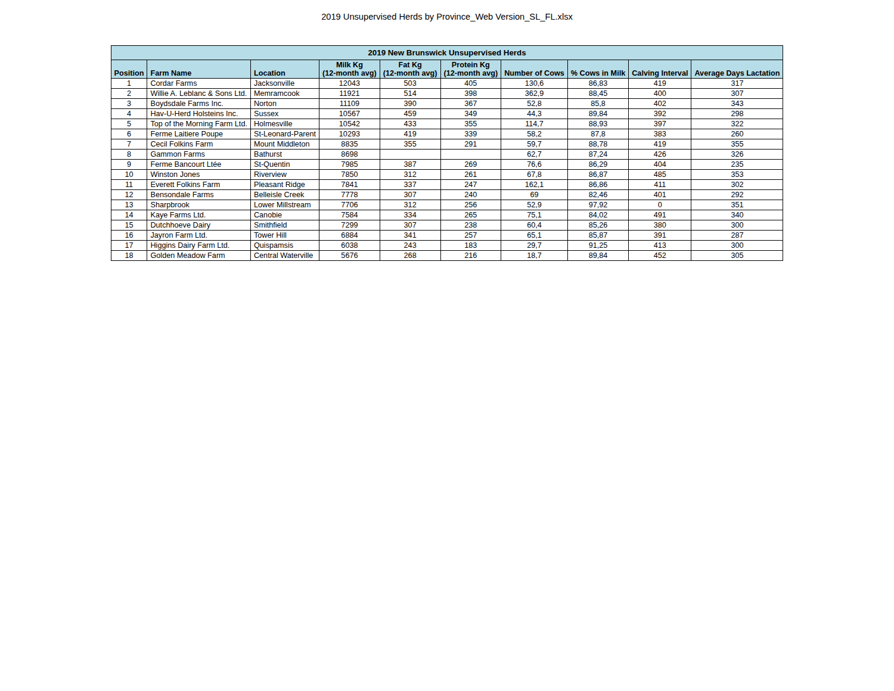2019 Unsupervised Herds by Province_Web Version_SL_FL.xlsx
2019 New Brunswick Unsupervised Herds
| Position | Farm Name | Location | Milk Kg (12-month avg) | Fat Kg (12-month avg) | Protein Kg (12-month avg) | Number of Cows | % Cows in Milk | Calving Interval | Average Days Lactation |
| --- | --- | --- | --- | --- | --- | --- | --- | --- | --- |
| 1 | Cordar Farms | Jacksonville | 12043 | 503 | 405 | 130,6 | 86,83 | 419 | 317 |
| 2 | Willie A. Leblanc & Sons Ltd. | Memramcook | 11921 | 514 | 398 | 362,9 | 88,45 | 400 | 307 |
| 3 | Boydsdale Farms Inc. | Norton | 11109 | 390 | 367 | 52,8 | 85,8 | 402 | 343 |
| 4 | Hav-U-Herd Holsteins Inc. | Sussex | 10567 | 459 | 349 | 44,3 | 89,84 | 392 | 298 |
| 5 | Top of the Morning Farm Ltd. | Holmesville | 10542 | 433 | 355 | 114,7 | 88,93 | 397 | 322 |
| 6 | Ferme Laitiere Poupe | St-Leonard-Parent | 10293 | 419 | 339 | 58,2 | 87,8 | 383 | 260 |
| 7 | Cecil Folkins Farm | Mount Middleton | 8835 | 355 | 291 | 59,7 | 88,78 | 419 | 355 |
| 8 | Gammon Farms | Bathurst | 8698 | | | 62,7 | 87,24 | 426 | 326 |
| 9 | Ferme Bancourt Ltée | St-Quentin | 7985 | 387 | 269 | 76,6 | 86,29 | 404 | 235 |
| 10 | Winston Jones | Riverview | 7850 | 312 | 261 | 67,8 | 86,87 | 485 | 353 |
| 11 | Everett Folkins Farm | Pleasant Ridge | 7841 | 337 | 247 | 162,1 | 86,86 | 411 | 302 |
| 12 | Bensondale Farms | Belleisle Creek | 7778 | 307 | 240 | 69 | 82,46 | 401 | 292 |
| 13 | Sharpbrook | Lower Millstream | 7706 | 312 | 256 | 52,9 | 97,92 | 0 | 351 |
| 14 | Kaye Farms Ltd. | Canobie | 7584 | 334 | 265 | 75,1 | 84,02 | 491 | 340 |
| 15 | Dutchhoeve Dairy | Smithfield | 7299 | 307 | 238 | 60,4 | 85,26 | 380 | 300 |
| 16 | Jayron Farm Ltd. | Tower Hill | 6884 | 341 | 257 | 65,1 | 85,87 | 391 | 287 |
| 17 | Higgins Dairy Farm Ltd. | Quispamsis | 6038 | 243 | 183 | 29,7 | 91,25 | 413 | 300 |
| 18 | Golden Meadow Farm | Central Waterville | 5676 | 268 | 216 | 18,7 | 89,84 | 452 | 305 |